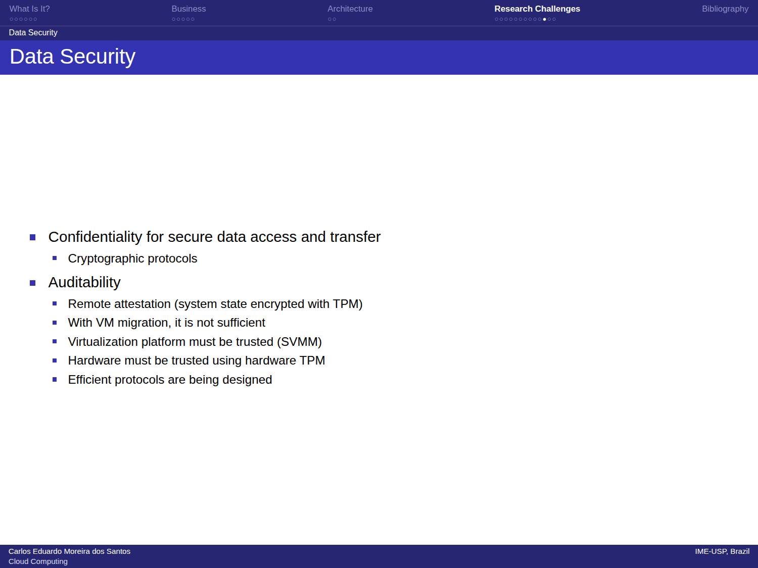What Is It? ○○○○○○
Business ○○○○○
Architecture ○○
Research Challenges ○○○○○○○○○○●○○
Bibliography
Data Security
Data Security
Confidentiality for secure data access and transfer
Cryptographic protocols
Auditability
Remote attestation (system state encrypted with TPM)
With VM migration, it is not sufficient
Virtualization platform must be trusted (SVMM)
Hardware must be trusted using hardware TPM
Efficient protocols are being designed
Carlos Eduardo Moreira dos Santos IME-USP, Brazil
Cloud Computing